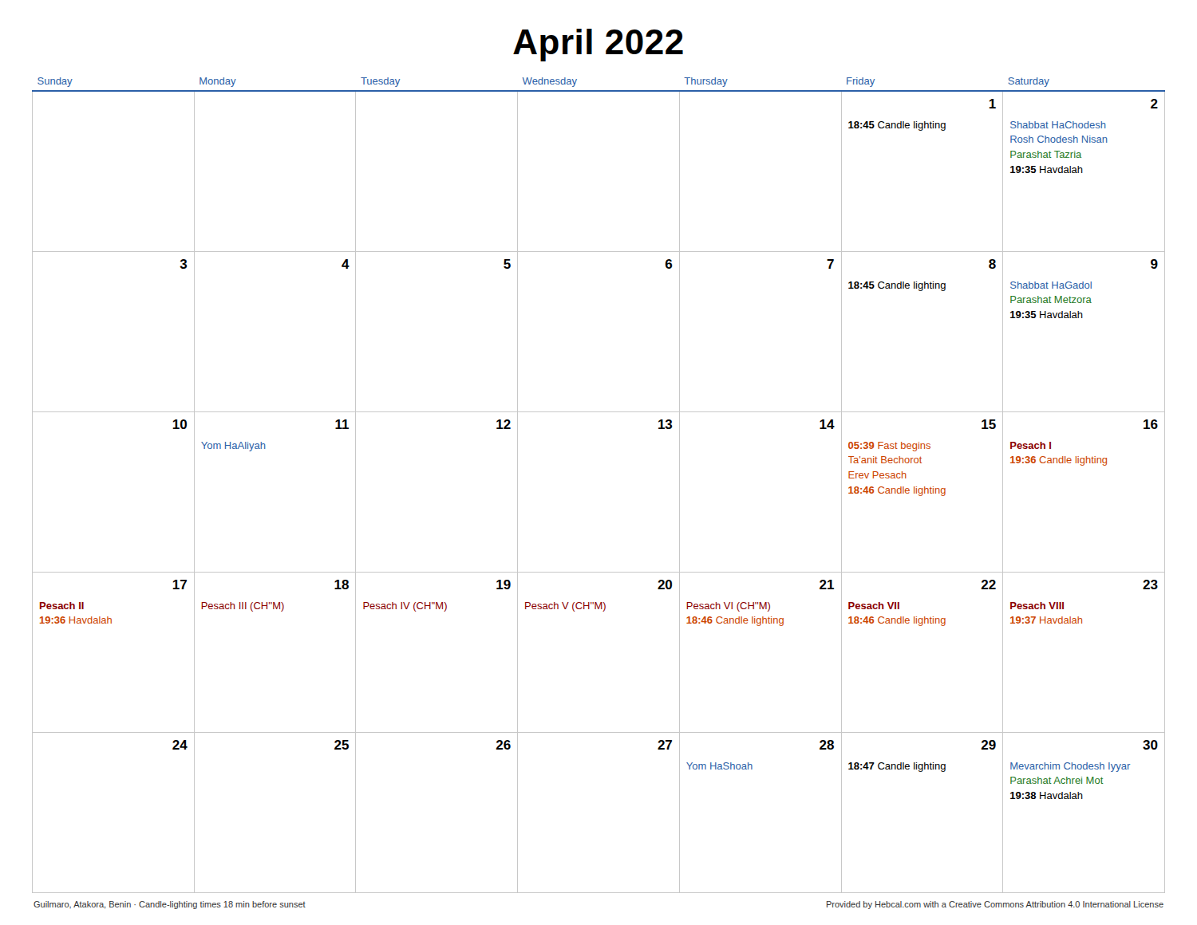April 2022
| Sunday | Monday | Tuesday | Wednesday | Thursday | Friday | Saturday |
| --- | --- | --- | --- | --- | --- | --- |
| | | | | | 1 18:45 Candle lighting | 2 Shabbat HaChodesh Rosh Chodesh Nisan Parashat Tazria 19:35 Havdalah |
| 3 | 4 | 5 | 6 | 7 | 8 18:45 Candle lighting | 9 Shabbat HaGadol Parashat Metzora 19:35 Havdalah |
| 10 | 11 Yom HaAliyah | 12 | 13 | 14 | 15 05:39 Fast begins Ta'anit Bechorot Erev Pesach 18:46 Candle lighting | 16 Pesach I 19:36 Candle lighting |
| 17 Pesach II 19:36 Havdalah | 18 Pesach III (CH''M) | 19 Pesach IV (CH''M) | 20 Pesach V (CH''M) | 21 Pesach VI (CH''M) 18:46 Candle lighting | 22 Pesach VII 18:46 Candle lighting | 23 Pesach VIII 19:37 Havdalah |
| 24 | 25 | 26 | 27 | 28 Yom HaShoah | 29 18:47 Candle lighting | 30 Mevarchim Chodesh Iyyar Parashat Achrei Mot 19:38 Havdalah |
Guilmaro, Atakora, Benin · Candle-lighting times 18 min before sunset
Provided by Hebcal.com with a Creative Commons Attribution 4.0 International License